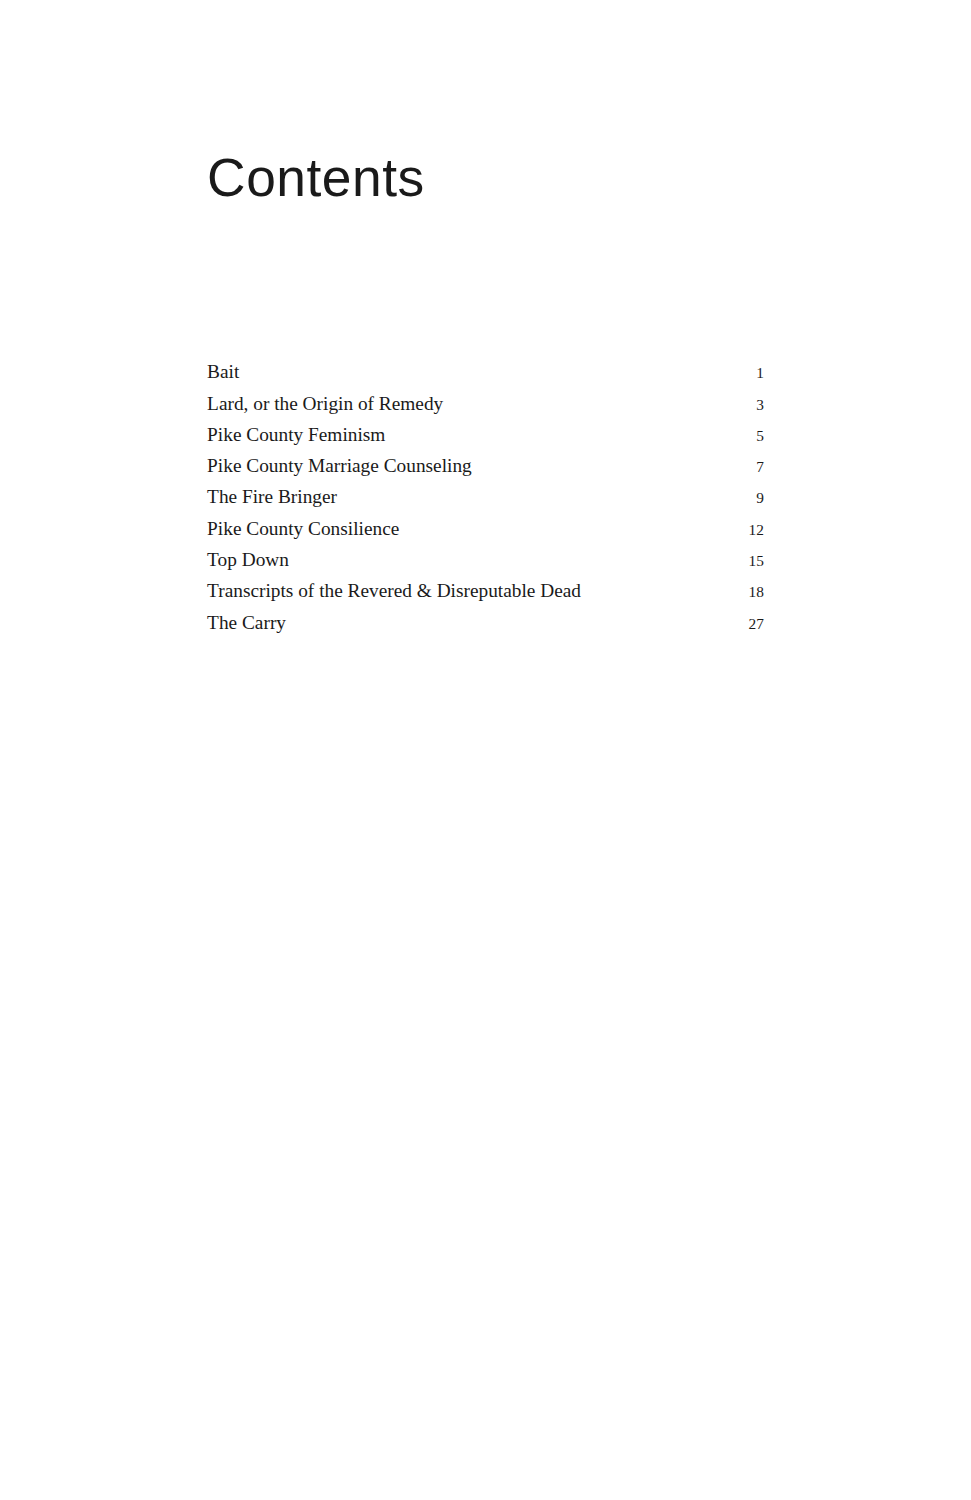Contents
| Bait | 1 |
| Lard, or the Origin of Remedy | 3 |
| Pike County Feminism | 5 |
| Pike County Marriage Counseling | 7 |
| The Fire Bringer | 9 |
| Pike County Consilience | 12 |
| Top Down | 15 |
| Transcripts of the Revered & Disreputable Dead | 18 |
| The Carry | 27 |